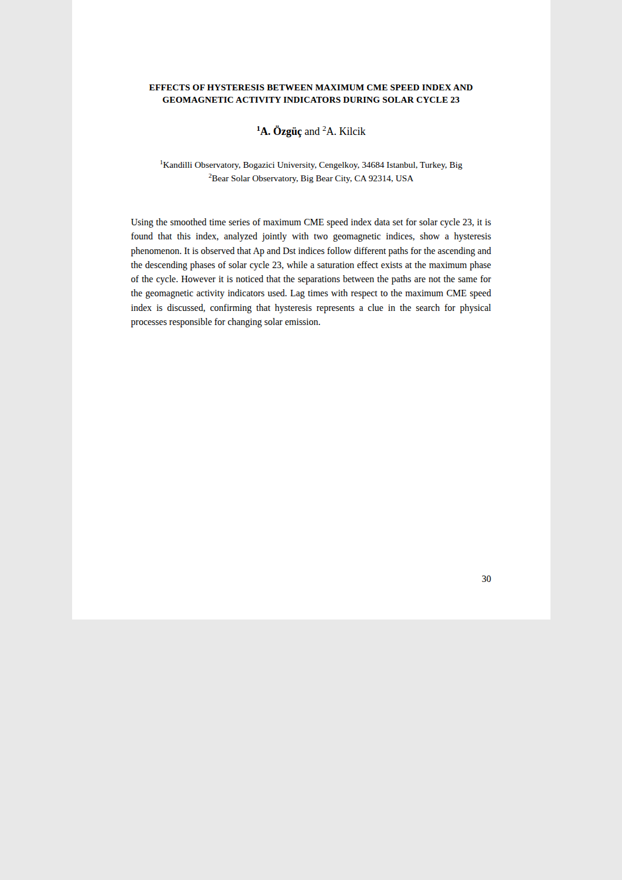Effects of Hysteresis Between Maximum CME Speed Index and Geomagnetic Activity Indicators During Solar Cycle 23
1A. Özgüç and 2A. Kilcik
1Kandilli Observatory, Bogazici University, Cengelkoy, 34684 Istanbul, Turkey, Big
2Bear Solar Observatory, Big Bear City, CA 92314, USA
Using the smoothed time series of maximum CME speed index data set for solar cycle 23, it is found that this index, analyzed jointly with two geomagnetic indices, show a hysteresis phenomenon. It is observed that Ap and Dst indices follow different paths for the ascending and the descending phases of solar cycle 23, while a saturation effect exists at the maximum phase of the cycle. However it is noticed that the separations between the paths are not the same for the geomagnetic activity indicators used. Lag times with respect to the maximum CME speed index is discussed, confirming that hysteresis represents a clue in the search for physical processes responsible for changing solar emission.
30